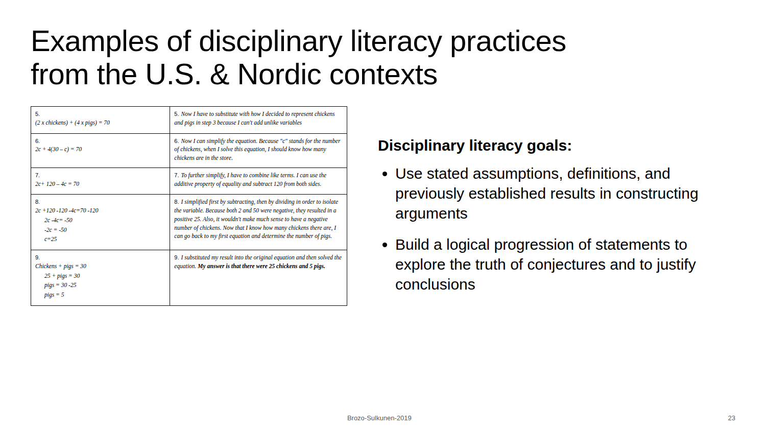Examples of disciplinary literacy practices
from the U.S. & Nordic contexts
| 5. (2 x chickens) + (4 x pigs) = 70 | 5. Now I have to substitute with how I decided to represent chickens and pigs in step 3 because I can't add unlike variables |
| 6. 2c + 4(30 – c) = 70 | 6. Now I can simplify the equation. Because "c" stands for the number of chickens, when I solve this equation, I should know how many chickens are in the store. |
| 7. 2c+ 120 – 4c = 70 | 7. To further simplify, I have to combine like terms. I can use the additive property of equality and subtract 120 from both sides. |
| 8. 2c +120 -120 -4c=70 -120 2c -4c= -50 -2c = -50 c=25 | 8. I simplified first by subtracting, then by dividing in order to isolate the variable. Because both 2 and 50 were negative, they resulted in a positive 25. Also, it wouldn't make much sense to have a negative number of chickens. Now that I know how many chickens there are, I can go back to my first equation and determine the number of pigs. |
| 9. Chickens + pigs = 30 25 + pigs = 30 pigs = 30 -25 pigs = 5 | 9. I substituted my result into the original equation and then solved the equation. My answer is that there were 25 chickens and 5 pigs. |
Disciplinary literacy goals:
Use stated assumptions, definitions, and previously established results in constructing arguments
Build a logical progression of statements to explore the truth of conjectures and to justify conclusions
Brozo-Sulkunen-2019 23